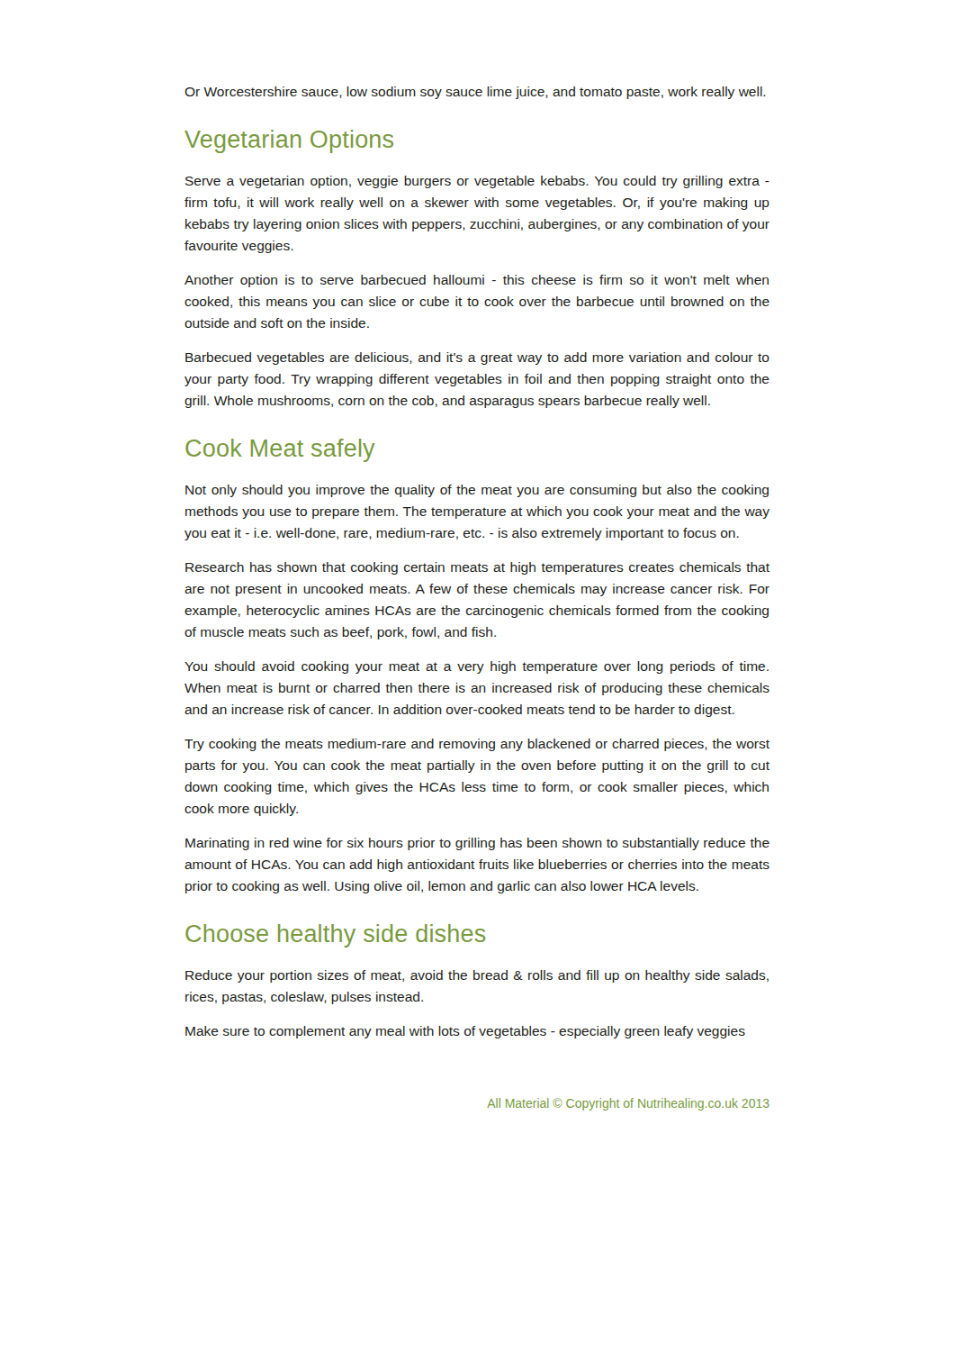Or Worcestershire sauce, low sodium soy sauce lime juice, and tomato paste, work really well.
Vegetarian Options
Serve a vegetarian option, veggie burgers or vegetable kebabs. You could try grilling extra - firm tofu, it will work really well on a skewer with some vegetables. Or, if you're making up kebabs try layering onion slices with peppers, zucchini, aubergines, or any combination of your favourite veggies.
Another option is to serve barbecued halloumi - this cheese is firm so it won't melt when cooked, this means you can slice or cube it to cook over the barbecue until browned on the outside and soft on the inside.
Barbecued vegetables are delicious, and it's a great way to add more variation and colour to your party food. Try wrapping different vegetables in foil and then popping straight onto the grill. Whole mushrooms, corn on the cob, and asparagus spears barbecue really well.
Cook Meat safely
Not only should you improve the quality of the meat you are consuming but also the cooking methods you use to prepare them. The temperature at which you cook your meat and the way you eat it - i.e. well-done, rare, medium-rare, etc. - is also extremely important to focus on.
Research has shown that cooking certain meats at high temperatures creates chemicals that are not present in uncooked meats. A few of these chemicals may increase cancer risk. For example, heterocyclic amines HCAs are the carcinogenic chemicals formed from the cooking of muscle meats such as beef, pork, fowl, and fish.
You should avoid cooking your meat at a very high temperature over long periods of time. When meat is burnt or charred then there is an increased risk of producing these chemicals and an increase risk of cancer. In addition over-cooked meats tend to be harder to digest.
Try cooking the meats medium-rare and removing any blackened or charred pieces, the worst parts for you. You can cook the meat partially in the oven before putting it on the grill to cut down cooking time, which gives the HCAs less time to form, or cook smaller pieces, which cook more quickly.
Marinating in red wine for six hours prior to grilling has been shown to substantially reduce the amount of HCAs. You can add high antioxidant fruits like blueberries or cherries into the meats prior to cooking as well. Using olive oil, lemon and garlic can also lower HCA levels.
Choose healthy side dishes
Reduce your portion sizes of meat, avoid the bread & rolls and fill up on healthy side salads, rices, pastas, coleslaw, pulses instead.
Make sure to complement any meal with lots of vegetables - especially green leafy veggies
All Material © Copyright of Nutrihealing.co.uk 2013